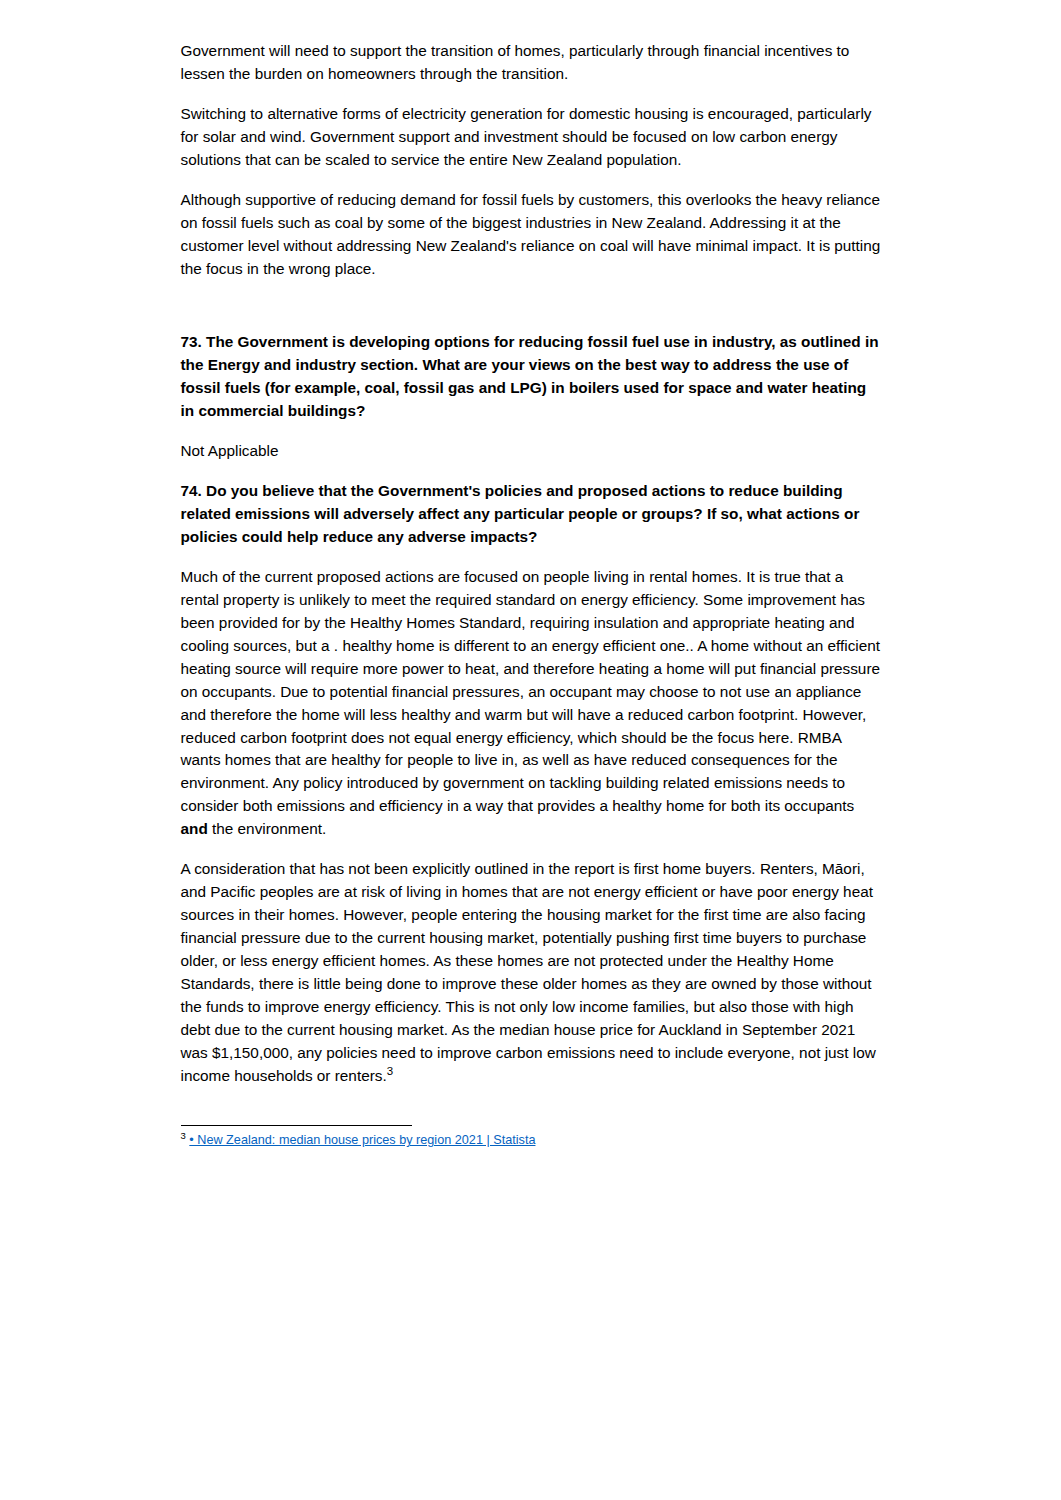Government will need to support the transition of homes, particularly through financial incentives to lessen the burden on homeowners through the transition.
Switching to alternative forms of electricity generation for domestic housing is encouraged, particularly for solar and wind. Government support and investment should be focused on low carbon energy solutions that can be scaled to service the entire New Zealand population.
Although supportive of reducing demand for fossil fuels by customers, this overlooks the heavy reliance on fossil fuels such as coal by some of the biggest industries in New Zealand. Addressing it at the customer level without addressing New Zealand's reliance on coal will have minimal impact. It is putting the focus in the wrong place.
73. The Government is developing options for reducing fossil fuel use in industry, as outlined in the Energy and industry section. What are your views on the best way to address the use of fossil fuels (for example, coal, fossil gas and LPG) in boilers used for space and water heating in commercial buildings?
Not Applicable
74. Do you believe that the Government's policies and proposed actions to reduce building related emissions will adversely affect any particular people or groups? If so, what actions or policies could help reduce any adverse impacts?
Much of the current proposed actions are focused on people living in rental homes. It is true that a rental property is unlikely to meet the required standard on energy efficiency. Some improvement has been provided for by the Healthy Homes Standard, requiring insulation and appropriate heating and cooling sources, but a . healthy home is different to an energy efficient one.. A home without an efficient heating source will require more power to heat, and therefore heating a home will put financial pressure on occupants. Due to potential financial pressures, an occupant may choose to not use an appliance and therefore the home will less healthy and warm but will have a reduced carbon footprint. However, reduced carbon footprint does not equal energy efficiency, which should be the focus here. RMBA wants homes that are healthy for people to live in, as well as have reduced consequences for the environment. Any policy introduced by government on tackling building related emissions needs to consider both emissions and efficiency in a way that provides a healthy home for both its occupants and the environment.
A consideration that has not been explicitly outlined in the report is first home buyers. Renters, Māori, and Pacific peoples are at risk of living in homes that are not energy efficient or have poor energy heat sources in their homes. However, people entering the housing market for the first time are also facing financial pressure due to the current housing market, potentially pushing first time buyers to purchase older, or less energy efficient homes. As these homes are not protected under the Healthy Home Standards, there is little being done to improve these older homes as they are owned by those without the funds to improve energy efficiency. This is not only low income families, but also those with high debt due to the current housing market. As the median house price for Auckland in September 2021 was $1,150,000, any policies need to improve carbon emissions need to include everyone, not just low income households or renters.3
3 • New Zealand: median house prices by region 2021 | Statista